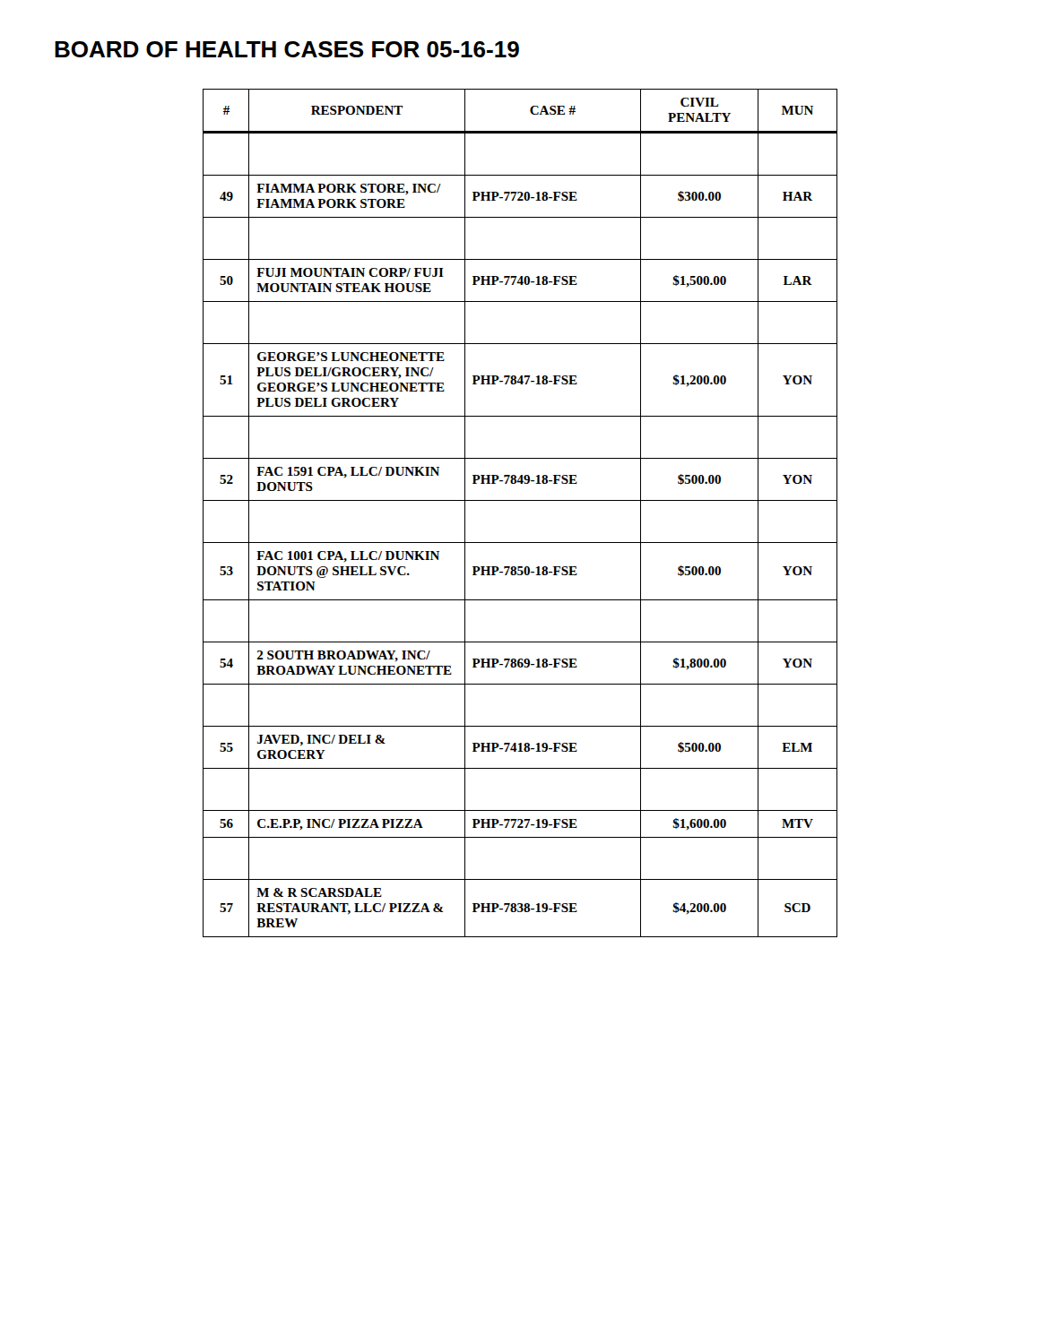BOARD OF HEALTH CASES FOR 05-16-19
| # | RESPONDENT | CASE # | CIVIL PENALTY | MUN |
| --- | --- | --- | --- | --- |
| 49 | FIAMMA PORK STORE, INC/ FIAMMA PORK STORE | PHP-7720-18-FSE | $300.00 | HAR |
| 50 | FUJI MOUNTAIN CORP/ FUJI MOUNTAIN STEAK HOUSE | PHP-7740-18-FSE | $1,500.00 | LAR |
| 51 | GEORGE’S LUNCHEONETTE PLUS DELI/GROCERY, INC/ GEORGE’S LUNCHEONETTE PLUS DELI GROCERY | PHP-7847-18-FSE | $1,200.00 | YON |
| 52 | FAC 1591 CPA, LLC/ DUNKIN DONUTS | PHP-7849-18-FSE | $500.00 | YON |
| 53 | FAC 1001 CPA, LLC/ DUNKIN DONUTS @ SHELL SVC. STATION | PHP-7850-18-FSE | $500.00 | YON |
| 54 | 2 SOUTH BROADWAY, INC/ BROADWAY LUNCHEONETTE | PHP-7869-18-FSE | $1,800.00 | YON |
| 55 | JAVED, INC/ DELI & GROCERY | PHP-7418-19-FSE | $500.00 | ELM |
| 56 | C.E.P.P, INC/ PIZZA PIZZA | PHP-7727-19-FSE | $1,600.00 | MTV |
| 57 | M & R SCARSDALE RESTAURANT, LLC/ PIZZA & BREW | PHP-7838-19-FSE | $4,200.00 | SCD |